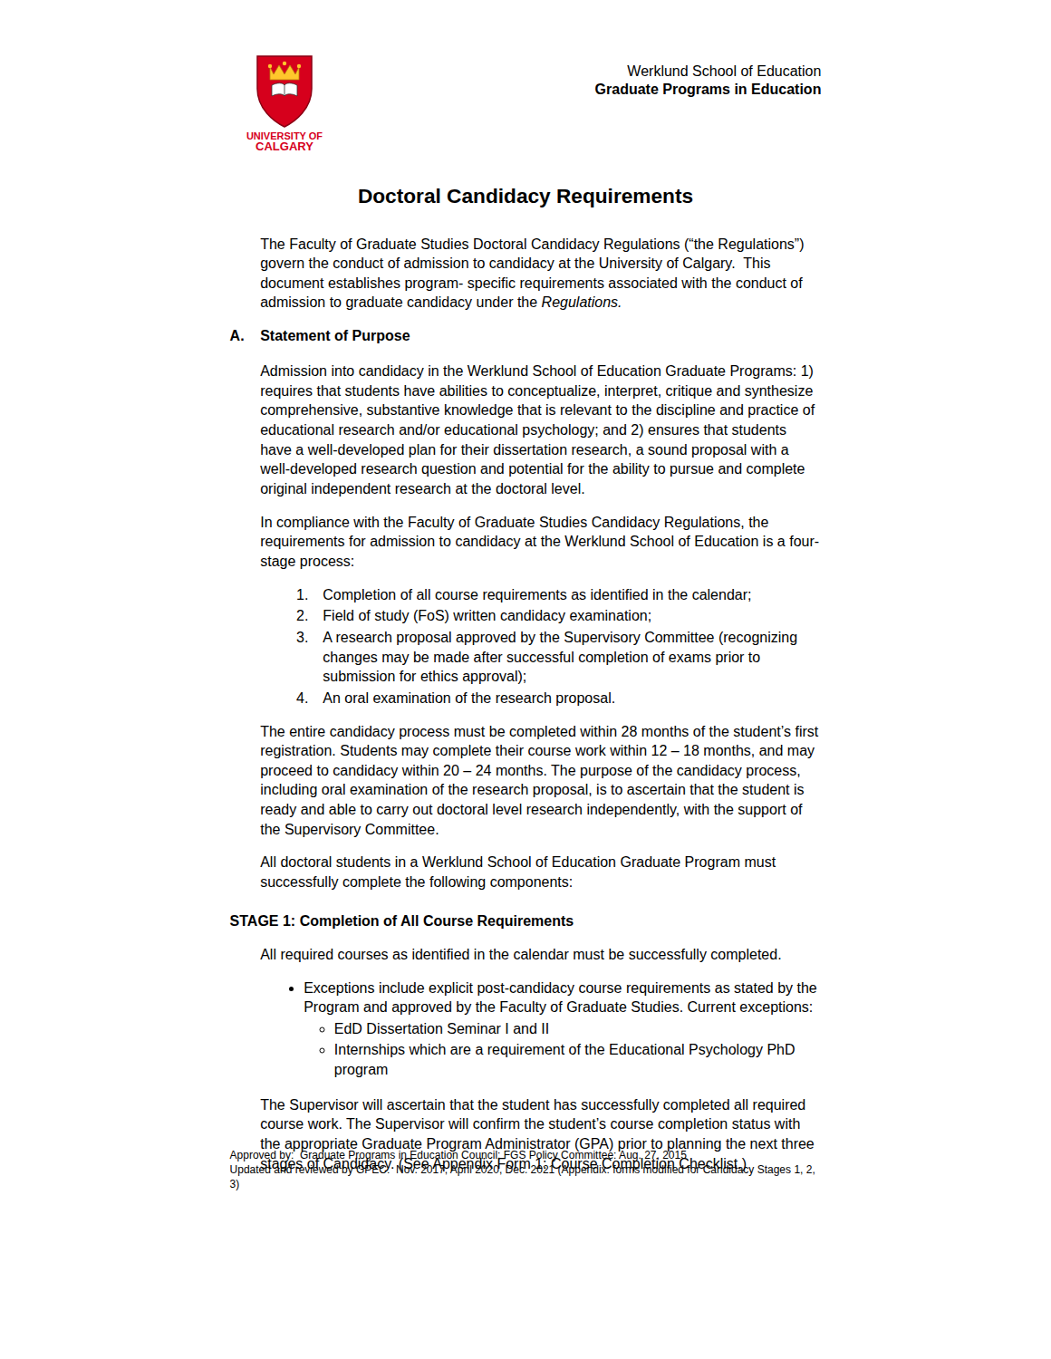UNIVERSITY OF CALGARY
Werklund School of Education
Graduate Programs in Education
Doctoral Candidacy Requirements
The Faculty of Graduate Studies Doctoral Candidacy Regulations (“the Regulations”) govern the conduct of admission to candidacy at the University of Calgary. This document establishes program- specific requirements associated with the conduct of admission to graduate candidacy under the Regulations.
A. Statement of Purpose
Admission into candidacy in the Werklund School of Education Graduate Programs: 1) requires that students have abilities to conceptualize, interpret, critique and synthesize comprehensive, substantive knowledge that is relevant to the discipline and practice of educational research and/or educational psychology; and 2) ensures that students have a well-developed plan for their dissertation research, a sound proposal with a well-developed research question and potential for the ability to pursue and complete original independent research at the doctoral level.
In compliance with the Faculty of Graduate Studies Candidacy Regulations, the requirements for admission to candidacy at the Werklund School of Education is a four-stage process:
Completion of all course requirements as identified in the calendar;
Field of study (FoS) written candidacy examination;
A research proposal approved by the Supervisory Committee (recognizing changes may be made after successful completion of exams prior to submission for ethics approval);
An oral examination of the research proposal.
The entire candidacy process must be completed within 28 months of the student’s first registration. Students may complete their course work within 12 – 18 months, and may proceed to candidacy within 20 – 24 months. The purpose of the candidacy process, including oral examination of the research proposal, is to ascertain that the student is ready and able to carry out doctoral level research independently, with the support of the Supervisory Committee.
All doctoral students in a Werklund School of Education Graduate Program must successfully complete the following components:
STAGE 1: Completion of All Course Requirements
All required courses as identified in the calendar must be successfully completed.
Exceptions include explicit post-candidacy course requirements as stated by the Program and approved by the Faculty of Graduate Studies. Current exceptions:
EdD Dissertation Seminar I and II
Internships which are a requirement of the Educational Psychology PhD program
The Supervisor will ascertain that the student has successfully completed all required course work. The Supervisor will confirm the student’s course completion status with the appropriate Graduate Program Administrator (GPA) prior to planning the next three stages of Candidacy. (See Appendix Form 1: Course Completion Checklist.)
Approved by: Graduate Programs in Education Council; FGS Policy Committee: Aug. 27, 2015
Updated and reviewed by GPEC: Nov. 2017, April 2020, Dec. 2021 (Appendix: forms modified for Candidacy Stages 1, 2, 3)